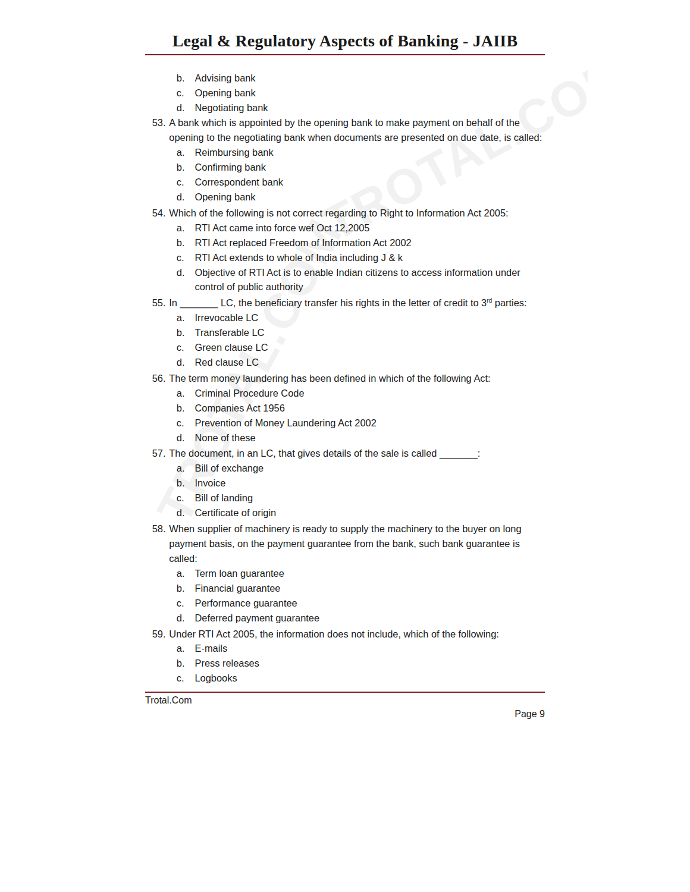TROTAL.COM TROTAL.COM
Legal & Regulatory Aspects of Banking - JAIIB
b. Advising bank
c. Opening bank
d. Negotiating bank
53. A bank which is appointed by the opening bank to make payment on behalf of the opening to the negotiating bank when documents are presented on due date, is called:
a. Reimbursing bank
b. Confirming bank
c. Correspondent bank
d. Opening bank
54. Which of the following is not correct regarding to Right to Information Act 2005:
a. RTI Act came into force wef Oct 12,2005
b. RTI Act replaced Freedom of Information Act 2002
c. RTI Act extends to whole of India including J & k
d. Objective of RTI Act is to enable Indian citizens to access information under control of public authority
55. In _______ LC, the beneficiary transfer his rights in the letter of credit to 3rd parties:
a. Irrevocable LC
b. Transferable LC
c. Green clause LC
d. Red clause LC
56. The term money laundering has been defined in which of the following Act:
a. Criminal Procedure Code
b. Companies Act 1956
c. Prevention of Money Laundering Act 2002
d. None of these
57. The document, in an LC, that gives details of the sale is called _______:
a. Bill of exchange
b. Invoice
c. Bill of landing
d. Certificate of origin
58. When supplier of machinery is ready to supply the machinery to the buyer on long payment basis, on the payment guarantee from the bank, such bank guarantee is called:
a. Term loan guarantee
b. Financial guarantee
c. Performance guarantee
d. Deferred payment guarantee
59. Under RTI Act 2005, the information does not include, which of the following:
a. E-mails
b. Press releases
c. Logbooks
Trotal.Com
Page 9